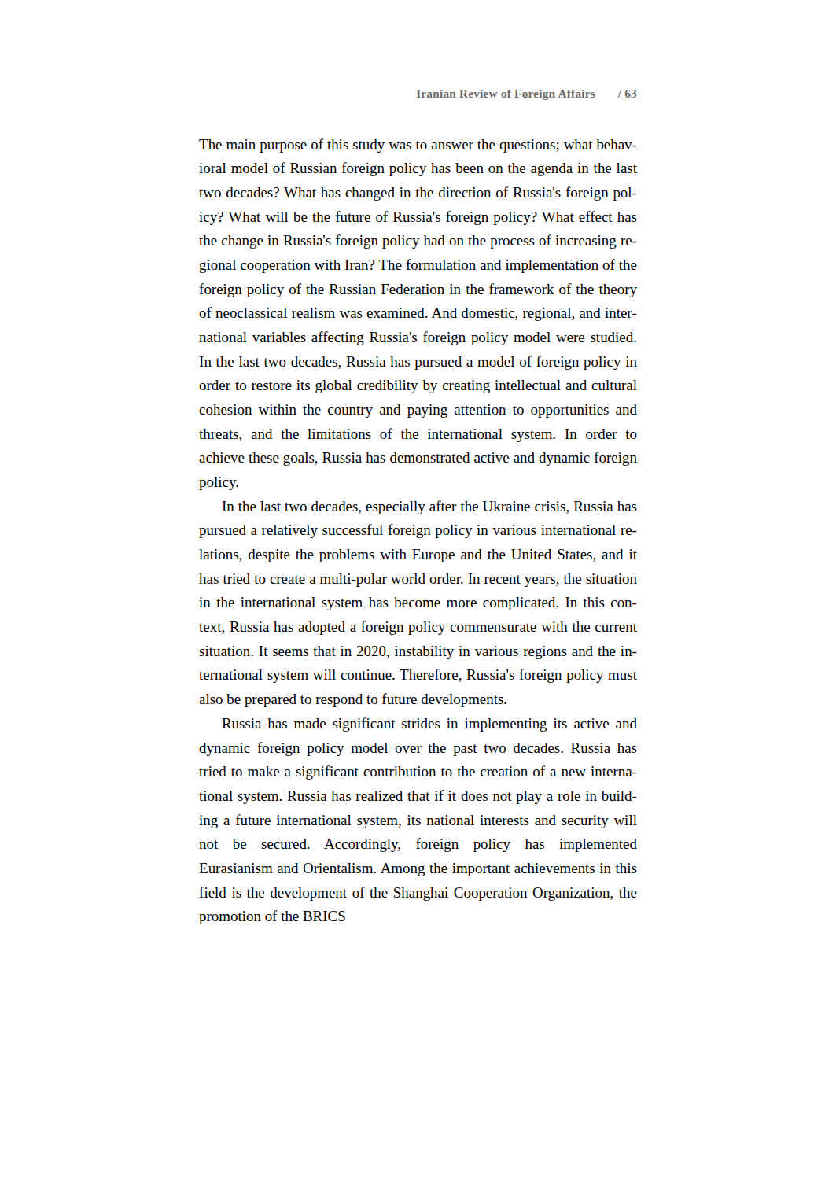Iranian Review of Foreign Affairs / 63
The main purpose of this study was to answer the questions; what behavioral model of Russian foreign policy has been on the agenda in the last two decades? What has changed in the direction of Russia's foreign policy? What will be the future of Russia's foreign policy? What effect has the change in Russia's foreign policy had on the process of increasing regional cooperation with Iran? The formulation and implementation of the foreign policy of the Russian Federation in the framework of the theory of neoclassical realism was examined. And domestic, regional, and international variables affecting Russia's foreign policy model were studied. In the last two decades, Russia has pursued a model of foreign policy in order to restore its global credibility by creating intellectual and cultural cohesion within the country and paying attention to opportunities and threats, and the limitations of the international system. In order to achieve these goals, Russia has demonstrated active and dynamic foreign policy.
In the last two decades, especially after the Ukraine crisis, Russia has pursued a relatively successful foreign policy in various international relations, despite the problems with Europe and the United States, and it has tried to create a multi-polar world order. In recent years, the situation in the international system has become more complicated. In this context, Russia has adopted a foreign policy commensurate with the current situation. It seems that in 2020, instability in various regions and the international system will continue. Therefore, Russia's foreign policy must also be prepared to respond to future developments.
Russia has made significant strides in implementing its active and dynamic foreign policy model over the past two decades. Russia has tried to make a significant contribution to the creation of a new international system. Russia has realized that if it does not play a role in building a future international system, its national interests and security will not be secured. Accordingly, foreign policy has implemented Eurasianism and Orientalism. Among the important achievements in this field is the development of the Shanghai Cooperation Organization, the promotion of the BRICS